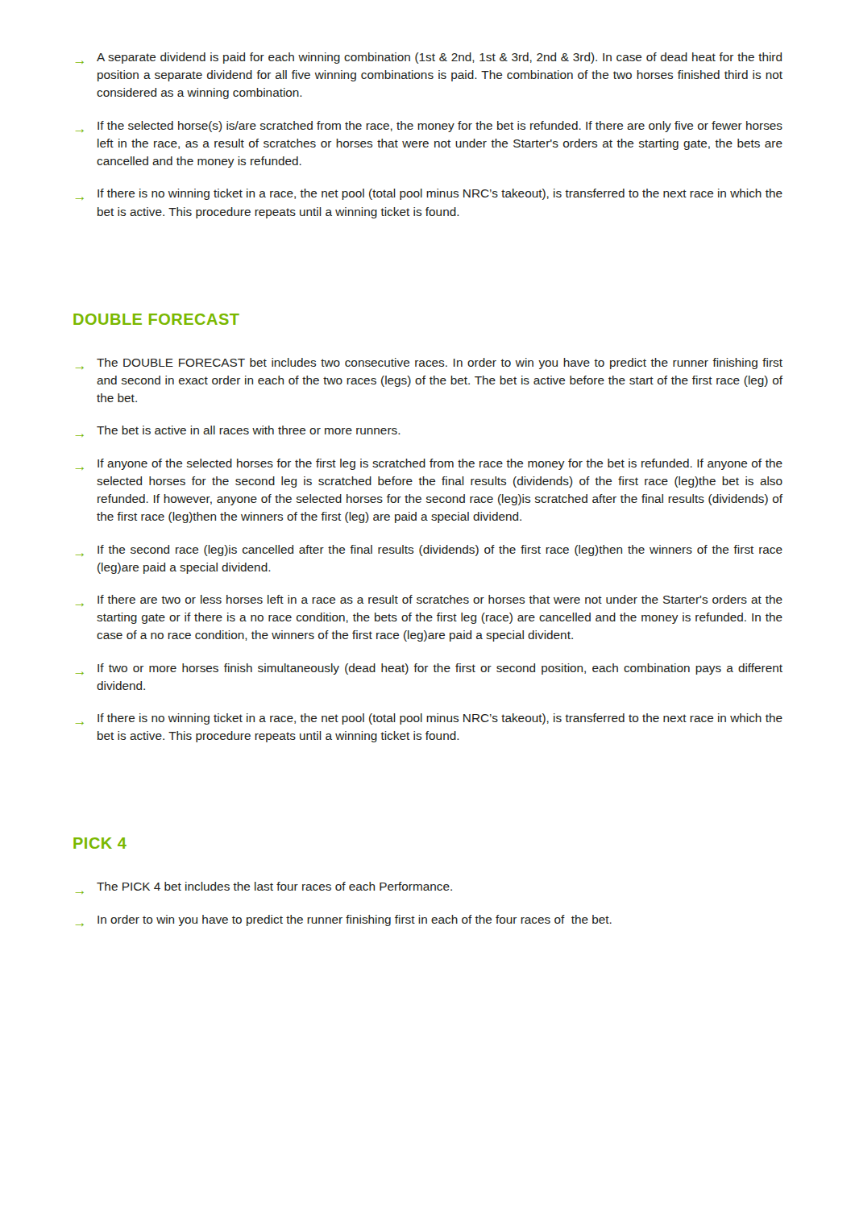A separate dividend is paid for each winning combination (1st & 2nd, 1st & 3rd, 2nd & 3rd). In case of dead heat for the third position a separate dividend for all five winning combinations is paid. The combination of the two horses finished third is not considered as a winning combination.
If the selected horse(s) is/are scratched from the race, the money for the bet is refunded. If there are only five or fewer horses left in the race, as a result of scratches or horses that were not under the Starter's orders at the starting gate, the bets are cancelled and the money is refunded.
If there is no winning ticket in a race, the net pool (total pool minus NRC’s takeout), is transferred to the next race in which the bet is active. This procedure repeats until a winning ticket is found.
DOUBLE FORECAST
The DOUBLE FORECAST bet includes two consecutive races. In order to win you have to predict the runner finishing first and second in exact order in each of the two races (legs) of the bet. The bet is active before the start of the first race (leg) of the bet.
The bet is active in all races with three or more runners.
If anyone of the selected horses for the first leg is scratched from the race the money for the bet is refunded. If anyone of the selected horses for the second leg is scratched before the final results (dividends) of the first race (leg)the bet is also refunded. If however, anyone of the selected horses for the second race (leg)is scratched after the final results (dividends) of the first race (leg)then the winners of the first (leg) are paid a special dividend.
If the second race (leg)is cancelled after the final results (dividends) of the first race (leg)then the winners of the first race (leg)are paid a special dividend.
If there are two or less horses left in a race as a result of scratches or horses that were not under the Starter's orders at the starting gate or if there is a no race condition, the bets of the first leg (race) are cancelled and the money is refunded. In the case of a no race condition, the winners of the first race (leg)are paid a special divident.
If two or more horses finish simultaneously (dead heat) for the first or second position, each combination pays a different dividend.
If there is no winning ticket in a race, the net pool (total pool minus NRC’s takeout), is transferred to the next race in which the bet is active. This procedure repeats until a winning ticket is found.
PICK 4
The PICK 4 bet includes the last four races of each Performance.
In order to win you have to predict the runner finishing first in each of the four races of the bet.